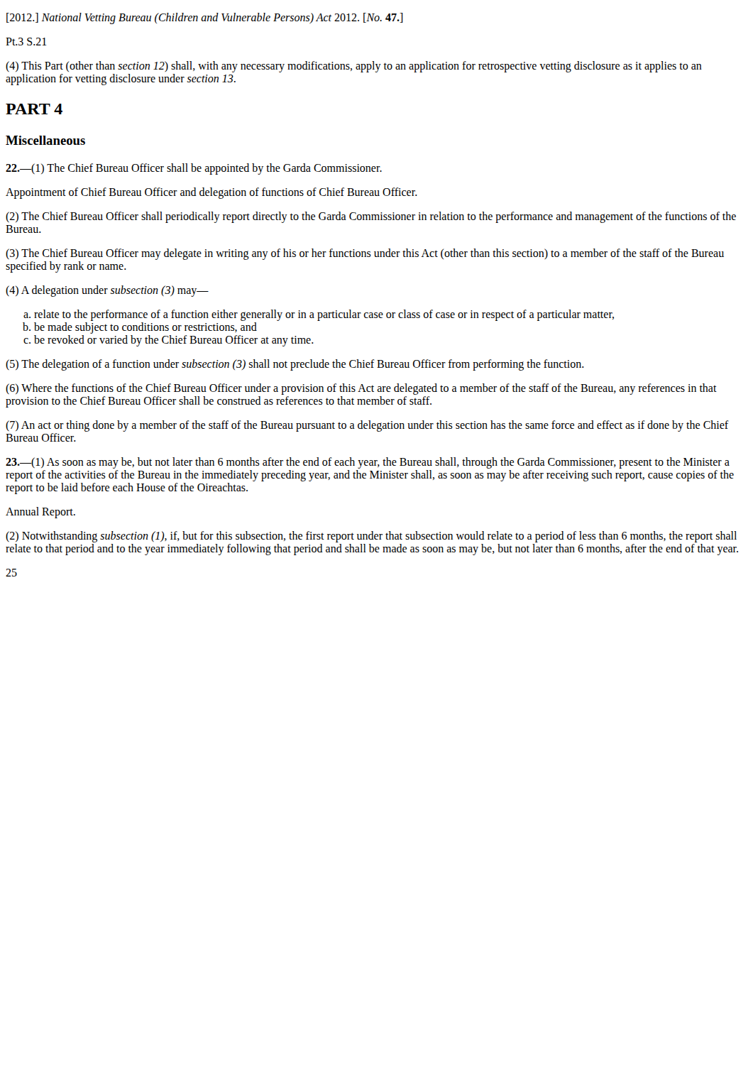[2012.] National Vetting Bureau (Children and Vulnerable Persons) Act 2012. [No. 47.]
Pt.3 S.21
(4) This Part (other than section 12) shall, with any necessary modifications, apply to an application for retrospective vetting disclosure as it applies to an application for vetting disclosure under section 13.
PART 4
Miscellaneous
22.—(1) The Chief Bureau Officer shall be appointed by the Garda Commissioner.
Appointment of Chief Bureau Officer and delegation of functions of Chief Bureau Officer.
(2) The Chief Bureau Officer shall periodically report directly to the Garda Commissioner in relation to the performance and management of the functions of the Bureau.
(3) The Chief Bureau Officer may delegate in writing any of his or her functions under this Act (other than this section) to a member of the staff of the Bureau specified by rank or name.
(4) A delegation under subsection (3) may—
relate to the performance of a function either generally or in a particular case or class of case or in respect of a particular matter,
be made subject to conditions or restrictions, and
be revoked or varied by the Chief Bureau Officer at any time.
(5) The delegation of a function under subsection (3) shall not preclude the Chief Bureau Officer from performing the function.
(6) Where the functions of the Chief Bureau Officer under a provision of this Act are delegated to a member of the staff of the Bureau, any references in that provision to the Chief Bureau Officer shall be construed as references to that member of staff.
(7) An act or thing done by a member of the staff of the Bureau pursuant to a delegation under this section has the same force and effect as if done by the Chief Bureau Officer.
23.—(1) As soon as may be, but not later than 6 months after the end of each year, the Bureau shall, through the Garda Commissioner, present to the Minister a report of the activities of the Bureau in the immediately preceding year, and the Minister shall, as soon as may be after receiving such report, cause copies of the report to be laid before each House of the Oireachtas.
Annual Report.
(2) Notwithstanding subsection (1), if, but for this subsection, the first report under that subsection would relate to a period of less than 6 months, the report shall relate to that period and to the year immediately following that period and shall be made as soon as may be, but not later than 6 months, after the end of that year.
25